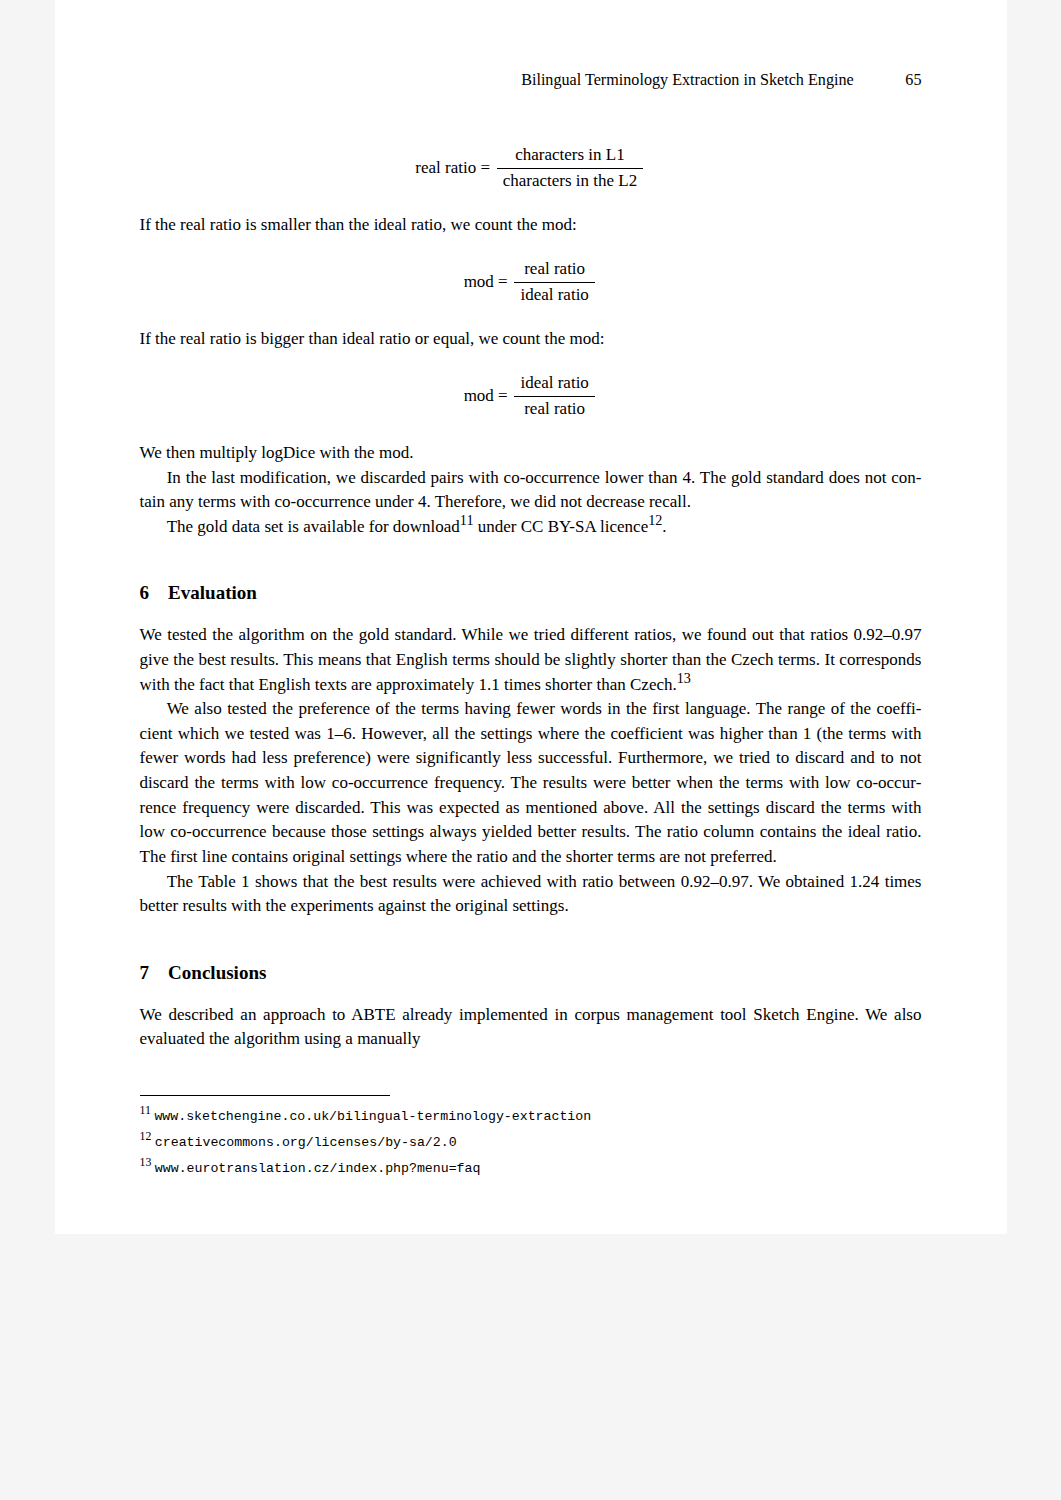Bilingual Terminology Extraction in Sketch Engine 65
real ratio = characters in L1 characters in the L2
If the real ratio is smaller than the ideal ratio, we count the mod:
mod = real ratio ideal ratio
If the real ratio is bigger than ideal ratio or equal, we count the mod:
mod = ideal ratio real ratio
We then multiply logDice with the mod.
In the last modification, we discarded pairs with co-occurrence lower than 4. The gold standard does not contain any terms with co-occurrence under 4. Therefore, we did not decrease recall.
The gold data set is available for download11 under CC BY-SA licence12.
6 Evaluation
We tested the algorithm on the gold standard. While we tried different ratios, we found out that ratios 0.92–0.97 give the best results. This means that English terms should be slightly shorter than the Czech terms. It corresponds with the fact that English texts are approximately 1.1 times shorter than Czech.13
We also tested the preference of the terms having fewer words in the first language. The range of the coefficient which we tested was 1–6. However, all the settings where the coefficient was higher than 1 (the terms with fewer words had less preference) were significantly less successful. Furthermore, we tried to discard and to not discard the terms with low co-occurrence frequency. The results were better when the terms with low co-occurrence frequency were discarded. This was expected as mentioned above. All the settings discard the terms with low co-occurrence because those settings always yielded better results. The ratio column contains the ideal ratio. The first line contains original settings where the ratio and the shorter terms are not preferred.
The Table 1 shows that the best results were achieved with ratio between 0.92–0.97. We obtained 1.24 times better results with the experiments against the original settings.
7 Conclusions
We described an approach to ABTE already implemented in corpus management tool Sketch Engine. We also evaluated the algorithm using a manually
11 www.sketchengine.co.uk/bilingual-terminology-extraction
12 creativecommons.org/licenses/by-sa/2.0
13 www.eurotranslation.cz/index.php?menu=faq